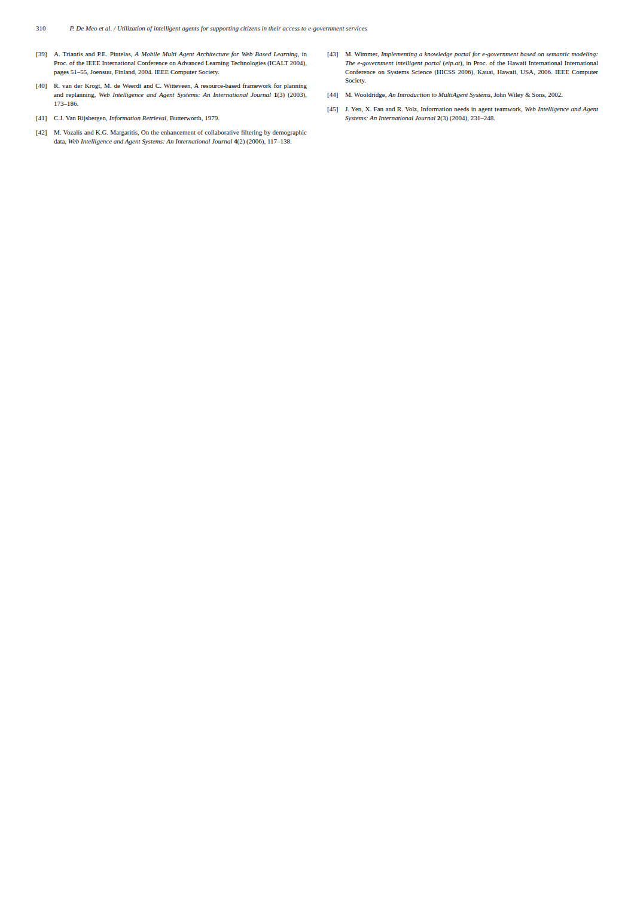310 P. De Meo et al. / Utilization of intelligent agents for supporting citizens in their access to e-government services
[39]
A. Triantis and P.E. Pintelas, A Mobile Multi Agent Architecture for Web Based Learning, in Proc. of the IEEE International Conference on Advanced Learning Technologies (ICALT 2004), pages 51–55, Joensuu, Finland, 2004. IEEE Computer Society.
[40]
R. van der Krogt, M. de Weerdt and C. Witteveen, A resource-based framework for planning and replanning, Web Intelligence and Agent Systems: An International Journal 1(3) (2003), 173–186.
[41]
C.J. Van Rijsbergen, Information Retrieval, Butterworth, 1979.
[42]
M. Vozalis and K.G. Margaritis, On the enhancement of collaborative filtering by demographic data, Web Intelligence and Agent Systems: An International Journal 4(2) (2006), 117–138.
[43]
M. Wimmer, Implementing a knowledge portal for e-government based on semantic modeling: The e-government intelligent portal (eip.at), in Proc. of the Hawaii International International Conference on Systems Science (HICSS 2006), Kauai, Hawaii, USA, 2006. IEEE Computer Society.
[44]
M. Wooldridge, An Introduction to MultiAgent Systems, John Wiley & Sons, 2002.
[45]
J. Yen, X. Fan and R. Volz, Information needs in agent teamwork, Web Intelligence and Agent Systems: An International Journal 2(3) (2004), 231–248.